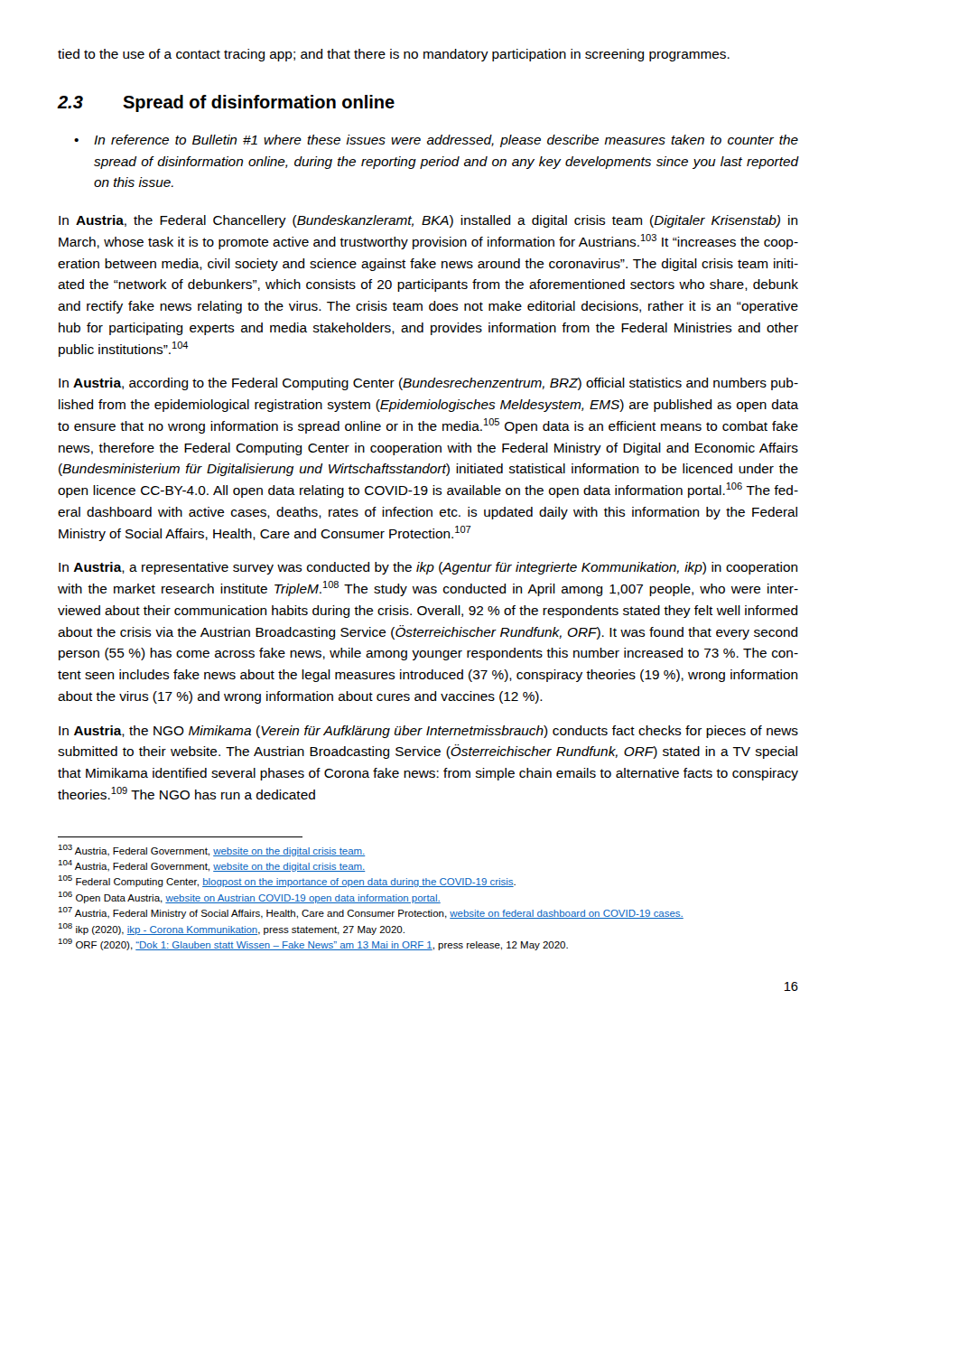tied to the use of a contact tracing app; and that there is no mandatory participation in screening programmes.
2.3 Spread of disinformation online
In reference to Bulletin #1 where these issues were addressed, please describe measures taken to counter the spread of disinformation online, during the reporting period and on any key developments since you last reported on this issue.
In Austria, the Federal Chancellery (Bundeskanzleramt, BKA) installed a digital crisis team (Digitaler Krisenstab) in March, whose task it is to promote active and trustworthy provision of information for Austrians.103 It “increases the cooperation between media, civil society and science against fake news around the coronavirus”. The digital crisis team initiated the “network of debunkers”, which consists of 20 participants from the aforementioned sectors who share, debunk and rectify fake news relating to the virus. The crisis team does not make editorial decisions, rather it is an “operative hub for participating experts and media stakeholders, and provides information from the Federal Ministries and other public institutions”.104
In Austria, according to the Federal Computing Center (Bundesrechenzentrum, BRZ) official statistics and numbers published from the epidemiological registration system (Epidemiologisches Meldesystem, EMS) are published as open data to ensure that no wrong information is spread online or in the media.105 Open data is an efficient means to combat fake news, therefore the Federal Computing Center in cooperation with the Federal Ministry of Digital and Economic Affairs (Bundesministerium für Digitalisierung und Wirtschaftsstandort) initiated statistical information to be licenced under the open licence CC-BY-4.0. All open data relating to COVID-19 is available on the open data information portal.106 The federal dashboard with active cases, deaths, rates of infection etc. is updated daily with this information by the Federal Ministry of Social Affairs, Health, Care and Consumer Protection.107
In Austria, a representative survey was conducted by the ikp (Agentur für integrierte Kommunikation, ikp) in cooperation with the market research institute TripleM.108 The study was conducted in April among 1,007 people, who were interviewed about their communication habits during the crisis. Overall, 92 % of the respondents stated they felt well informed about the crisis via the Austrian Broadcasting Service (Österreichischer Rundfunk, ORF). It was found that every second person (55 %) has come across fake news, while among younger respondents this number increased to 73 %. The content seen includes fake news about the legal measures introduced (37 %), conspiracy theories (19 %), wrong information about the virus (17 %) and wrong information about cures and vaccines (12 %).
In Austria, the NGO Mimikama (Verein für Aufklärung über Internetmissbrauch) conducts fact checks for pieces of news submitted to their website. The Austrian Broadcasting Service (Österreichischer Rundfunk, ORF) stated in a TV special that Mimikama identified several phases of Corona fake news: from simple chain emails to alternative facts to conspiracy theories.109 The NGO has run a dedicated
103 Austria, Federal Government, website on the digital crisis team.
104 Austria, Federal Government, website on the digital crisis team.
105 Federal Computing Center, blogpost on the importance of open data during the COVID-19 crisis.
106 Open Data Austria, website on Austrian COVID-19 open data information portal.
107 Austria, Federal Ministry of Social Affairs, Health, Care and Consumer Protection, website on federal dashboard on COVID-19 cases.
108 ikp (2020), ikp - Corona Kommunikation, press statement, 27 May 2020.
109 ORF (2020), “Dok 1: Glauben statt Wissen – Fake News” am 13 Mai in ORF 1, press release, 12 May 2020.
16